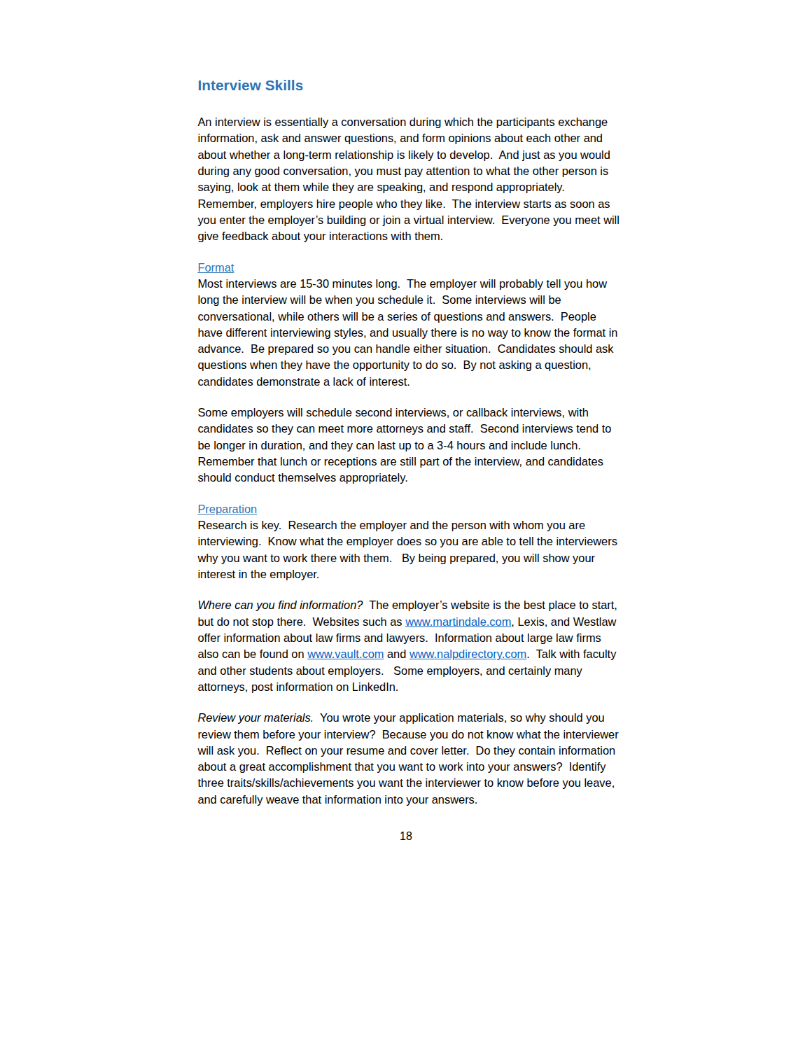Interview Skills
An interview is essentially a conversation during which the participants exchange information, ask and answer questions, and form opinions about each other and about whether a long-term relationship is likely to develop. And just as you would during any good conversation, you must pay attention to what the other person is saying, look at them while they are speaking, and respond appropriately. Remember, employers hire people who they like. The interview starts as soon as you enter the employer’s building or join a virtual interview. Everyone you meet will give feedback about your interactions with them.
Format
Most interviews are 15-30 minutes long. The employer will probably tell you how long the interview will be when you schedule it. Some interviews will be conversational, while others will be a series of questions and answers. People have different interviewing styles, and usually there is no way to know the format in advance. Be prepared so you can handle either situation. Candidates should ask questions when they have the opportunity to do so. By not asking a question, candidates demonstrate a lack of interest.
Some employers will schedule second interviews, or callback interviews, with candidates so they can meet more attorneys and staff. Second interviews tend to be longer in duration, and they can last up to a 3-4 hours and include lunch. Remember that lunch or receptions are still part of the interview, and candidates should conduct themselves appropriately.
Preparation
Research is key. Research the employer and the person with whom you are interviewing. Know what the employer does so you are able to tell the interviewers why you want to work there with them. By being prepared, you will show your interest in the employer.
Where can you find information? The employer’s website is the best place to start, but do not stop there. Websites such as www.martindale.com, Lexis, and Westlaw offer information about law firms and lawyers. Information about large law firms also can be found on www.vault.com and www.nalpdirectory.com. Talk with faculty and other students about employers. Some employers, and certainly many attorneys, post information on LinkedIn.
Review your materials. You wrote your application materials, so why should you review them before your interview? Because you do not know what the interviewer will ask you. Reflect on your resume and cover letter. Do they contain information about a great accomplishment that you want to work into your answers? Identify three traits/skills/achievements you want the interviewer to know before you leave, and carefully weave that information into your answers.
18